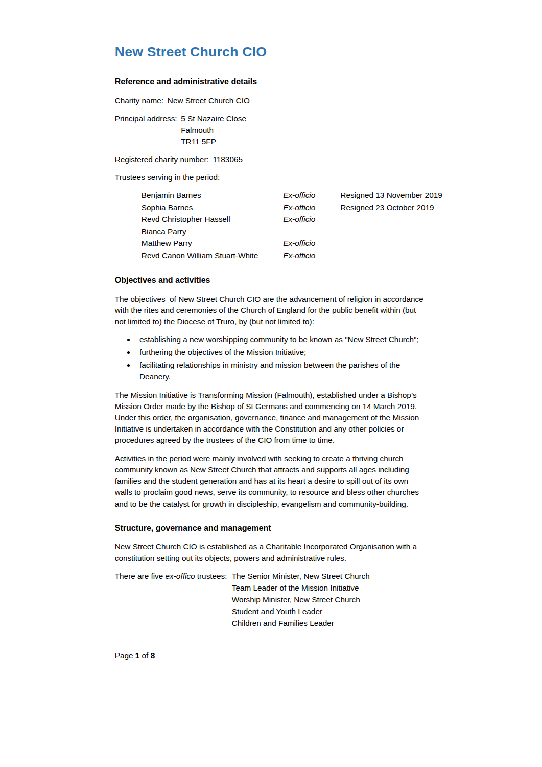New Street Church CIO
Reference and administrative details
Charity name:
New Street Church CIO
Principal address:
5 St Nazaire Close Falmouth TR11 5FP
Registered charity number:
1183065
Trustees serving in the period:
| Benjamin Barnes | Ex-officio | Resigned 13 November 2019 |
| Sophia Barnes | Ex-officio | Resigned 23 October 2019 |
| Revd Christopher Hassell | Ex-officio | |
| Bianca Parry | | |
| Matthew Parry | Ex-officio | |
| Revd Canon William Stuart-White | Ex-officio | |
Objectives and activities
The objectives of New Street Church CIO are the advancement of religion in accordance with the rites and ceremonies of the Church of England for the public benefit within (but not limited to) the Diocese of Truro, by (but not limited to):
establishing a new worshipping community to be known as "New Street Church";
furthering the objectives of the Mission Initiative;
facilitating relationships in ministry and mission between the parishes of the Deanery.
The Mission Initiative is Transforming Mission (Falmouth), established under a Bishop’s Mission Order made by the Bishop of St Germans and commencing on 14 March 2019. Under this order, the organisation, governance, finance and management of the Mission Initiative is undertaken in accordance with the Constitution and any other policies or procedures agreed by the trustees of the CIO from time to time.
Activities in the period were mainly involved with seeking to create a thriving church community known as New Street Church that attracts and supports all ages including families and the student generation and has at its heart a desire to spill out of its own walls to proclaim good news, serve its community, to resource and bless other churches and to be the catalyst for growth in discipleship, evangelism and community-building.
Structure, governance and management
New Street Church CIO is established as a Charitable Incorporated Organisation with a constitution setting out its objects, powers and administrative rules.
| There are five ex-offico trustees: | The Senior Minister, New Street Church |
| | Team Leader of the Mission Initiative |
| | Worship Minister, New Street Church |
| | Student and Youth Leader |
| | Children and Families Leader |
Page 1 of 8